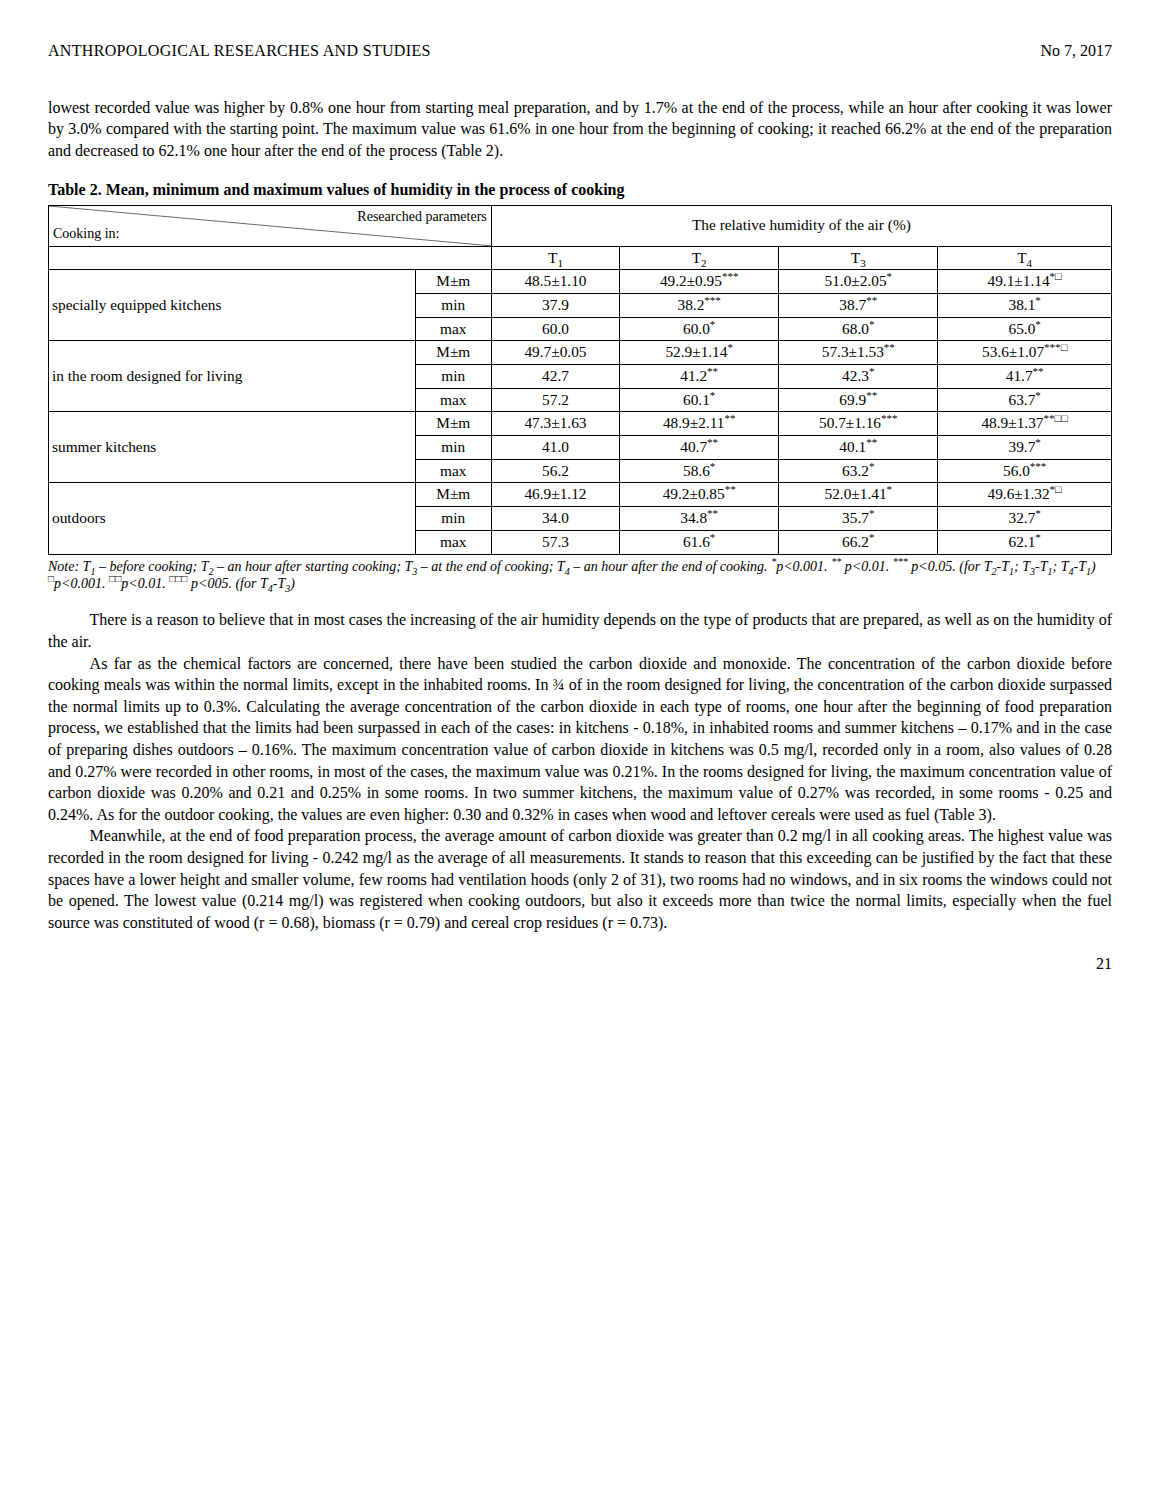ANTHROPOLOGICAL RESEARCHES AND STUDIES
No 7, 2017
lowest recorded value was higher by 0.8% one hour from starting meal preparation, and by 1.7% at the end of the process, while an hour after cooking it was lower by 3.0% compared with the starting point. The maximum value was 61.6% in one hour from the beginning of cooking; it reached 66.2% at the end of the preparation and decreased to 62.1% one hour after the end of the process (Table 2).
Table 2. Mean, minimum and maximum values of humidity in the process of cooking
| Researched parameters Cooking in: | The relative humidity of the air (%) |
| | T 1 | T 2 | T 3 | T 4 |
| specially equipped kitchens | M±m | 48.5±1.10 | 49.2±0.95 *** | 51.0±2.05 * | 49.1±1.14 *□ |
| min | 37.9 | 38.2 *** | 38.7 ** | 38.1 * |
| max | 60.0 | 60.0 * | 68.0 * | 65.0 * |
| in the room designed for living | M±m | 49.7±0.05 | 52.9±1.14 * | 57.3±1.53 ** | 53.6±1.07 ***□ |
| min | 42.7 | 41.2 ** | 42.3 * | 41.7 ** |
| max | 57.2 | 60.1 * | 69.9 ** | 63.7 * |
| summer kitchens | M±m | 47.3±1.63 | 48.9±2.11 ** | 50.7±1.16 *** | 48.9±1.37 **□□ |
| min | 41.0 | 40.7 ** | 40.1 ** | 39.7 * |
| max | 56.2 | 58.6 * | 63.2 * | 56.0 *** |
| outdoors | M±m | 46.9±1.12 | 49.2±0.85 ** | 52.0±1.41 * | 49.6±1.32 *□ |
| min | 34.0 | 34.8 ** | 35.7 * | 32.7 * |
| max | 57.3 | 61.6 * | 66.2 * | 62.1 * |
Note: T1 – before cooking; T2 – an hour after starting cooking; T3 – at the end of cooking; T4 – an hour after the end of cooking. *p<0.001. ** p<0.01. *** p<0.05. (for T2-T1; T3-T1; T4-T1) □p<0.001. □□p<0.01. □□□ p<005. (for T4-T3)
There is a reason to believe that in most cases the increasing of the air humidity depends on the type of products that are prepared, as well as on the humidity of the air.
As far as the chemical factors are concerned, there have been studied the carbon dioxide and monoxide. The concentration of the carbon dioxide before cooking meals was within the normal limits, except in the inhabited rooms. In ¾ of in the room designed for living, the concentration of the carbon dioxide surpassed the normal limits up to 0.3%. Calculating the average concentration of the carbon dioxide in each type of rooms, one hour after the beginning of food preparation process, we established that the limits had been surpassed in each of the cases: in kitchens - 0.18%, in inhabited rooms and summer kitchens – 0.17% and in the case of preparing dishes outdoors – 0.16%. The maximum concentration value of carbon dioxide in kitchens was 0.5 mg/l, recorded only in a room, also values of 0.28 and 0.27% were recorded in other rooms, in most of the cases, the maximum value was 0.21%. In the rooms designed for living, the maximum concentration value of carbon dioxide was 0.20% and 0.21 and 0.25% in some rooms. In two summer kitchens, the maximum value of 0.27% was recorded, in some rooms - 0.25 and 0.24%. As for the outdoor cooking, the values are even higher: 0.30 and 0.32% in cases when wood and leftover cereals were used as fuel (Table 3).
Meanwhile, at the end of food preparation process, the average amount of carbon dioxide was greater than 0.2 mg/l in all cooking areas. The highest value was recorded in the room designed for living - 0.242 mg/l as the average of all measurements. It stands to reason that this exceeding can be justified by the fact that these spaces have a lower height and smaller volume, few rooms had ventilation hoods (only 2 of 31), two rooms had no windows, and in six rooms the windows could not be opened. The lowest value (0.214 mg/l) was registered when cooking outdoors, but also it exceeds more than twice the normal limits, especially when the fuel source was constituted of wood (r = 0.68), biomass (r = 0.79) and cereal crop residues (r = 0.73).
21